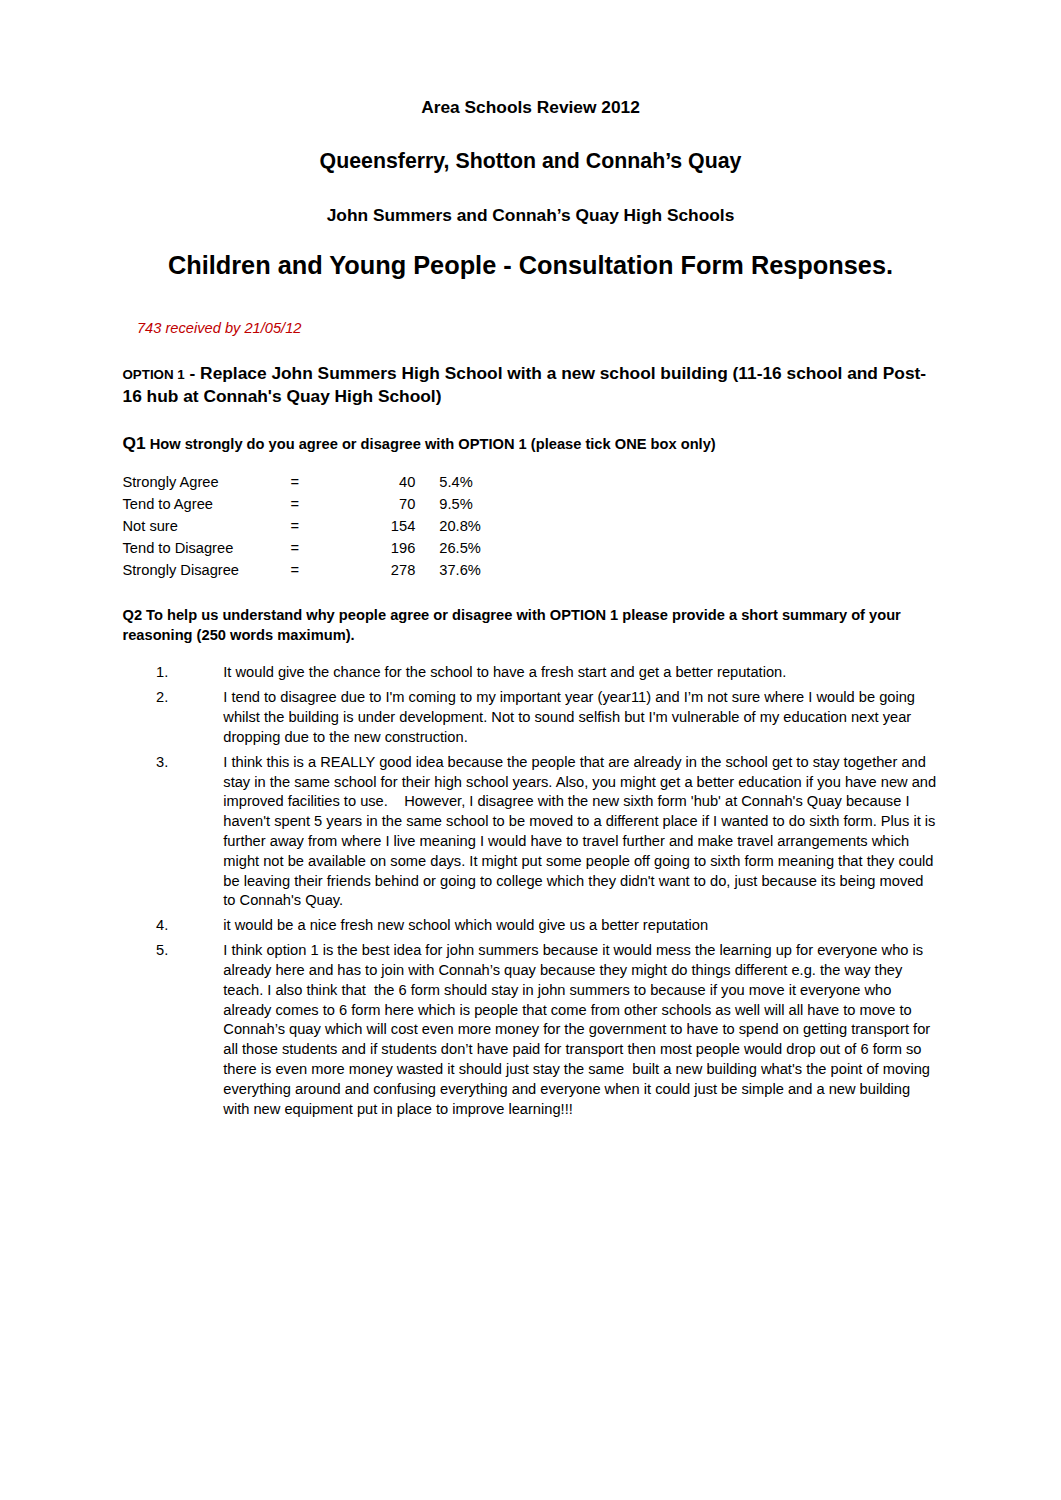Area Schools Review 2012
Queensferry, Shotton and Connah’s Quay
John Summers and Connah’s Quay High Schools
Children and Young People - Consultation Form Responses.
743 received by 21/05/12
OPTION 1 - Replace John Summers High School with a new school building (11-16 school and Post- 16 hub at Connah's Quay High School)
Q1 How strongly do you agree or disagree with OPTION 1 (please tick ONE box only)
| Strongly Agree | = | 40 | 5.4% |
| Tend to Agree | = | 70 | 9.5% |
| Not sure | = | 154 | 20.8% |
| Tend to Disagree | = | 196 | 26.5% |
| Strongly Disagree | = | 278 | 37.6% |
Q2 To help us understand why people agree or disagree with OPTION 1 please provide a short summary of your reasoning (250 words maximum).
It would give the chance for the school to have a fresh start and get a better reputation.
I tend to disagree due to I'm coming to my important year (year11) and I’m not sure where I would be going whilst the building is under development. Not to sound selfish but I'm vulnerable of my education next year dropping due to the new construction.
I think this is a REALLY good idea because the people that are already in the school get to stay together and stay in the same school for their high school years. Also, you might get a better education if you have new and improved facilities to use. However, I disagree with the new sixth form 'hub' at Connah's Quay because I haven't spent 5 years in the same school to be moved to a different place if I wanted to do sixth form. Plus it is further away from where I live meaning I would have to travel further and make travel arrangements which might not be available on some days. It might put some people off going to sixth form meaning that they could be leaving their friends behind or going to college which they didn't want to do, just because its being moved to Connah's Quay.
it would be a nice fresh new school which would give us a better reputation
I think option 1 is the best idea for john summers because it would mess the learning up for everyone who is already here and has to join with Connah’s quay because they might do things different e.g. the way they teach. I also think that the 6 form should stay in john summers to because if you move it everyone who already comes to 6 form here which is people that come from other schools as well will all have to move to Connah’s quay which will cost even more money for the government to have to spend on getting transport for all those students and if students don’t have paid for transport then most people would drop out of 6 form so there is even more money wasted it should just stay the same built a new building what's the point of moving everything around and confusing everything and everyone when it could just be simple and a new building with new equipment put in place to improve learning!!!